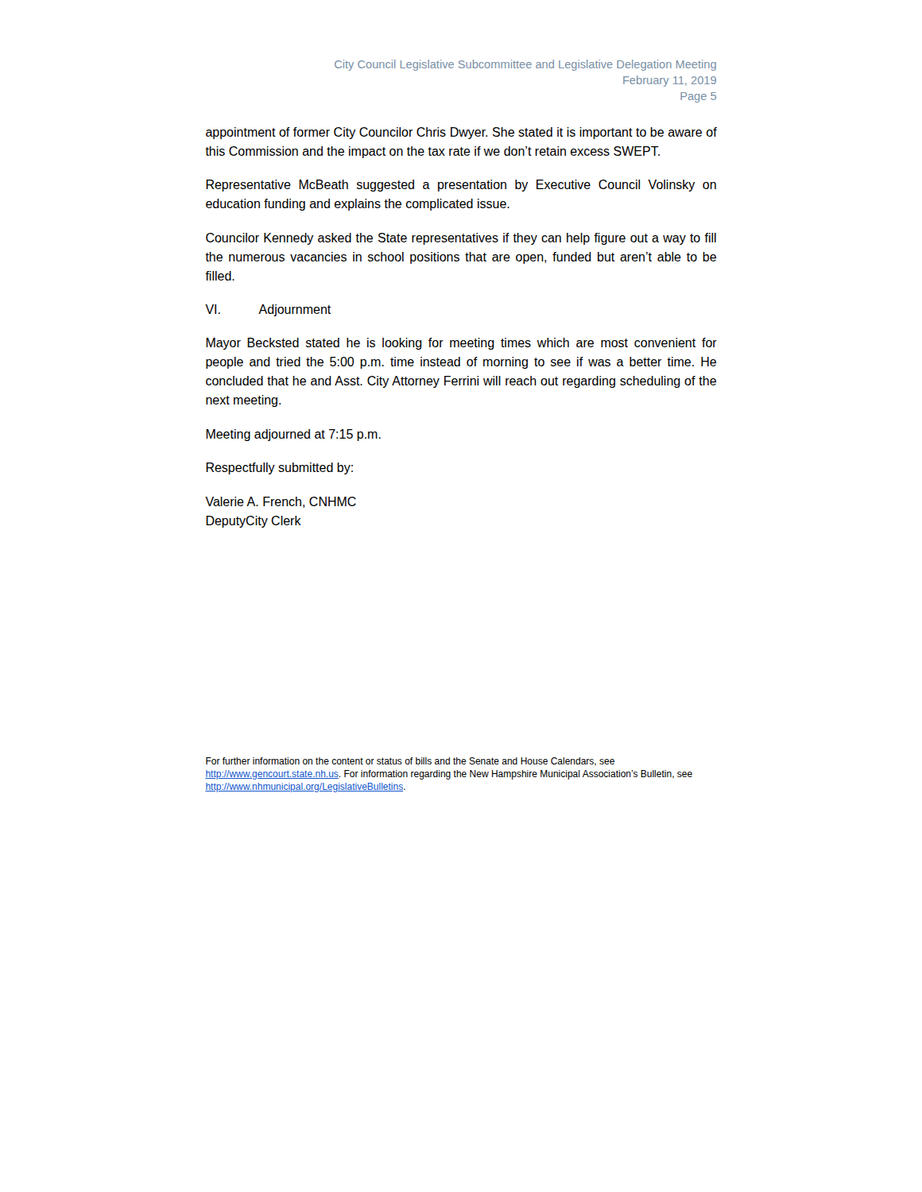City Council Legislative Subcommittee and Legislative Delegation Meeting
February 11, 2019
Page 5
appointment of former City Councilor Chris Dwyer. She stated it is important to be aware of this Commission and the impact on the tax rate if we don’t retain excess SWEPT.
Representative McBeath suggested a presentation by Executive Council Volinsky on education funding and explains the complicated issue.
Councilor Kennedy asked the State representatives if they can help figure out a way to fill the numerous vacancies in school positions that are open, funded but aren’t able to be filled.
VI. Adjournment
Mayor Becksted stated he is looking for meeting times which are most convenient for people and tried the 5:00 p.m. time instead of morning to see if was a better time. He concluded that he and Asst. City Attorney Ferrini will reach out regarding scheduling of the next meeting.
Meeting adjourned at 7:15 p.m.
Respectfully submitted by:
Valerie A. French, CNHMC
DeputyCity Clerk
For further information on the content or status of bills and the Senate and House Calendars, see http://www.gencourt.state.nh.us. For information regarding the New Hampshire Municipal Association’s Bulletin, see http://www.nhmunicipal.org/LegislativeBulletins.